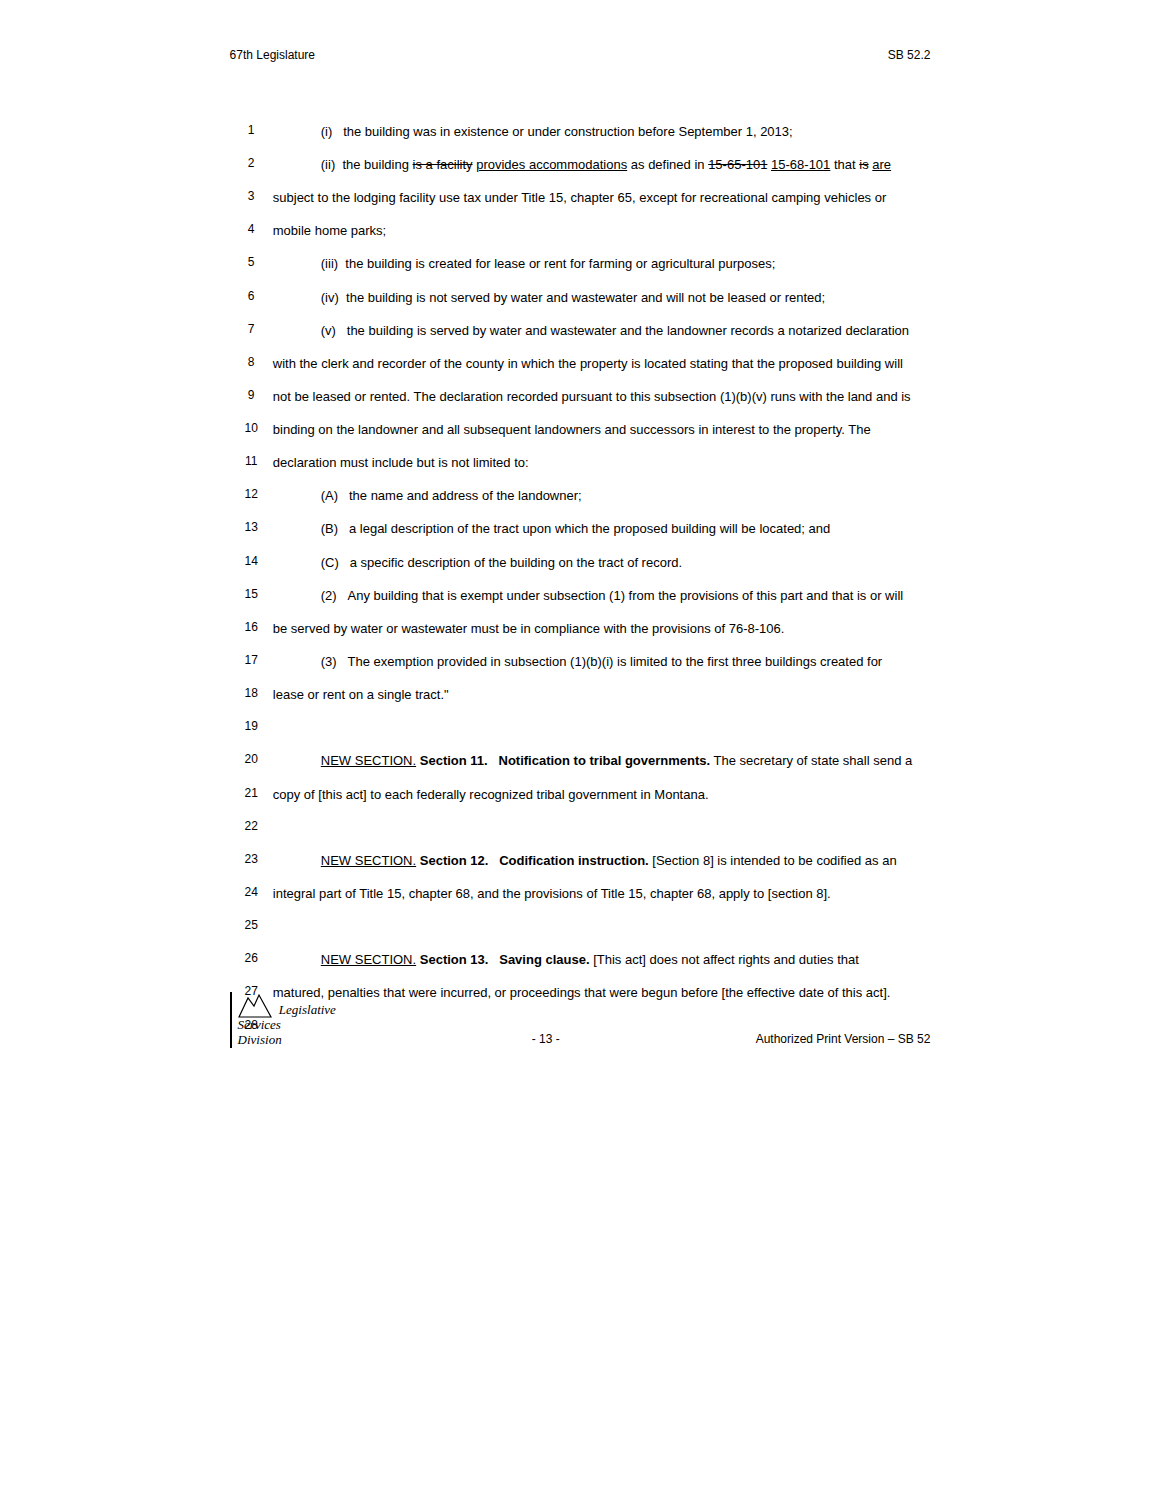67th Legislature
SB 52.2
| 1 | (i) the building was in existence or under construction before September 1, 2013; |
| 2 | (ii) the building is a facility provides accommodations as defined in 15-65-101 15-68-101 that is are |
| 3 | subject to the lodging facility use tax under Title 15, chapter 65, except for recreational camping vehicles or |
| 4 | mobile home parks; |
| 5 | (iii) the building is created for lease or rent for farming or agricultural purposes; |
| 6 | (iv) the building is not served by water and wastewater and will not be leased or rented; |
| 7 | (v) the building is served by water and wastewater and the landowner records a notarized declaration |
| 8 | with the clerk and recorder of the county in which the property is located stating that the proposed building will |
| 9 | not be leased or rented. The declaration recorded pursuant to this subsection (1)(b)(v) runs with the land and is |
| 10 | binding on the landowner and all subsequent landowners and successors in interest to the property. The |
| 11 | declaration must include but is not limited to: |
| 12 | (A) the name and address of the landowner; |
| 13 | (B) a legal description of the tract upon which the proposed building will be located; and |
| 14 | (C) a specific description of the building on the tract of record. |
| 15 | (2) Any building that is exempt under subsection (1) from the provisions of this part and that is or will |
| 16 | be served by water or wastewater must be in compliance with the provisions of 76-8-106. |
| 17 | (3) The exemption provided in subsection (1)(b)(i) is limited to the first three buildings created for |
| 18 | lease or rent on a single tract." |
| 19 | |
| 20 | NEW SECTION. Section 11. Notification to tribal governments. The secretary of state shall send a |
| 21 | copy of [this act] to each federally recognized tribal government in Montana. |
| 22 | |
| 23 | NEW SECTION. Section 12. Codification instruction. [Section 8] is intended to be codified as an |
| 24 | integral part of Title 15, chapter 68, and the provisions of Title 15, chapter 68, apply to [section 8]. |
| 25 | |
| 26 | NEW SECTION. Section 13. Saving clause. [This act] does not affect rights and duties that |
| 27 | matured, penalties that were incurred, or proceedings that were begun before [the effective date of this act]. |
| 28 | |
Legislative
Services
Division
- 13 -
Authorized Print Version – SB 52